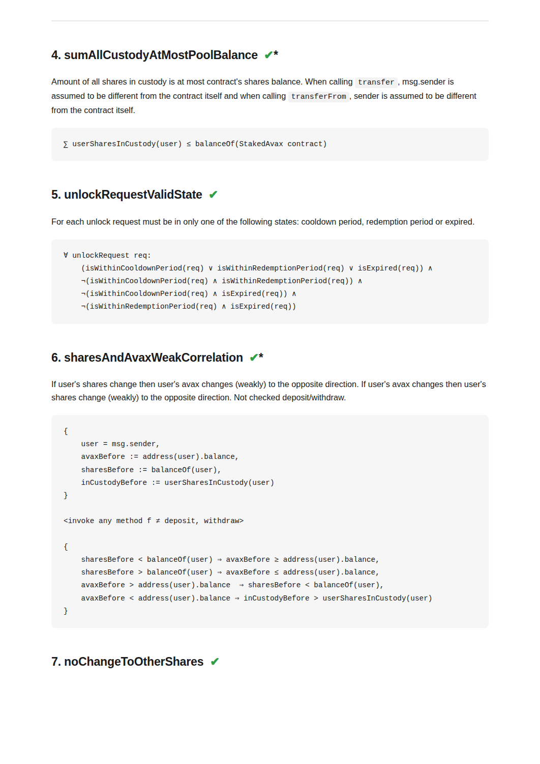4. sumAllCustodyAtMostPoolBalance ✔*
Amount of all shares in custody is at most contract's shares balance. When calling transfer, msg.sender is assumed to be different from the contract itself and when calling transferFrom, sender is assumed to be different from the contract itself.
∑ userSharesInCustody(user) ≤ balanceOf(StakedAvax contract)
5. unlockRequestValidState ✔
For each unlock request must be in only one of the following states: cooldown period, redemption period or expired.
∀ unlockRequest req:
    (isWithinCooldownPeriod(req) ∨ isWithinRedemptionPeriod(req) ∨ isExpired(req)) ∧
    ¬(isWithinCooldownPeriod(req) ∧ isWithinRedemptionPeriod(req)) ∧
    ¬(isWithinCooldownPeriod(req) ∧ isExpired(req)) ∧
    ¬(isWithinRedemptionPeriod(req) ∧ isExpired(req))
6. sharesAndAvaxWeakCorrelation ✔*
If user's shares change then user's avax changes (weakly) to the opposite direction. If user's avax changes then user's shares change (weakly) to the opposite direction. Not checked deposit/withdraw.
{
    user = msg.sender,
    avaxBefore := address(user).balance,
    sharesBefore := balanceOf(user),
    inCustodyBefore := userSharesInCustody(user)
}

<invoke any method f ≠ deposit, withdraw>

{
    sharesBefore < balanceOf(user) ⇒ avaxBefore ≥ address(user).balance,
    sharesBefore > balanceOf(user) ⇒ avaxBefore ≤ address(user).balance,
    avaxBefore > address(user).balance  ⇒ sharesBefore < balanceOf(user),
    avaxBefore < address(user).balance ⇒ inCustodyBefore > userSharesInCustody(user)
}
7. noChangeToOtherShares ✔